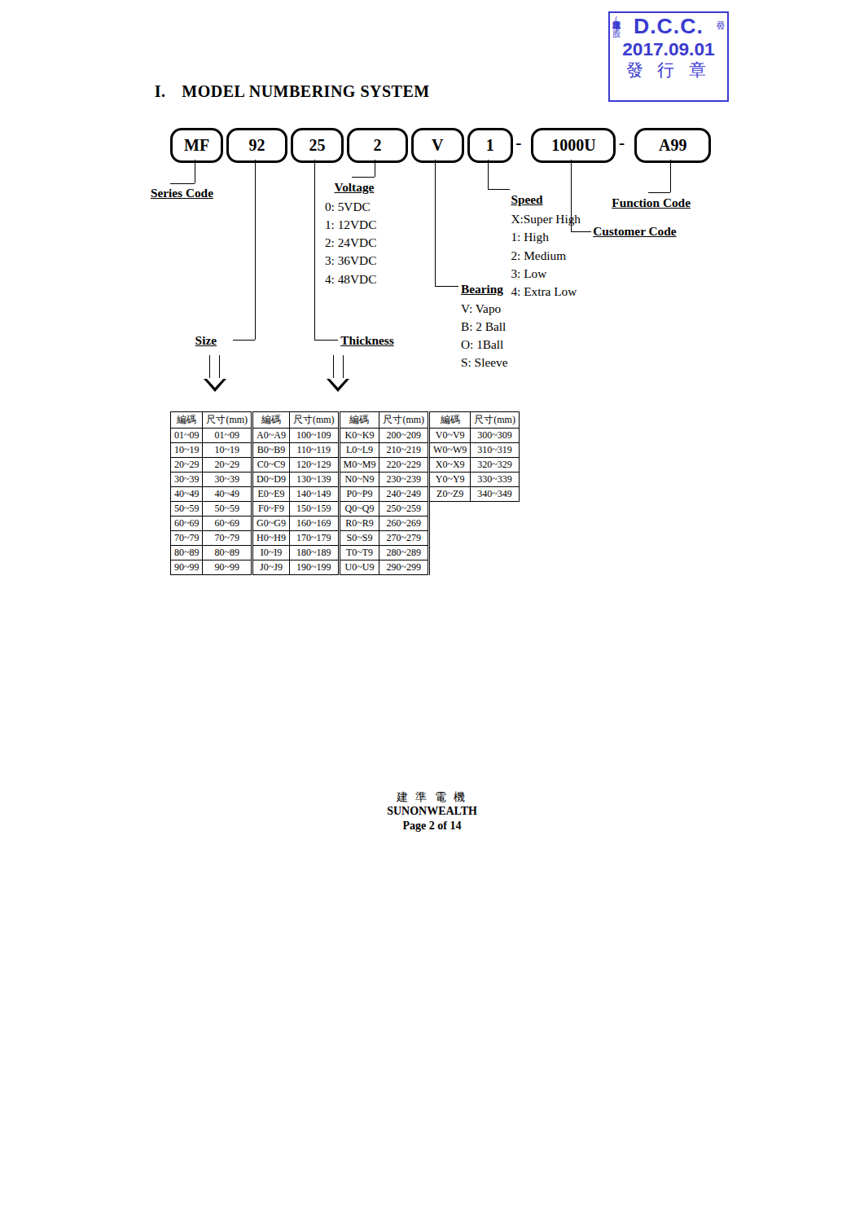建準電機工業(股)
公司
D.C.C.
2017.09.01
發 行 章
I. MODEL NUMBERING SYSTEM
MF
92
25
2
V
1
-
1000U
-
A99
Series Code
Voltage
0: 5VDC
1: 12VDC
2: 24VDC
3: 36VDC
4: 48VDC
Speed
X:Super High
1: High
2: Medium
3: Low
4: Extra Low
Function Code
Customer Code
Bearing
V: Vapo
B: 2 Ball
O: 1Ball
S: Sleeve
Size
Thickness
| 編碼 | 尺寸(mm) | 編碼 | 尺寸(mm) | 編碼 | 尺寸(mm) | 編碼 | 尺寸(mm) |
| 01~09 | 01~09 | A0~A9 | 100~109 | K0~K9 | 200~209 | V0~V9 | 300~309 |
| 10~19 | 10~19 | B0~B9 | 110~119 | L0~L9 | 210~219 | W0~W9 | 310~319 |
| 20~29 | 20~29 | C0~C9 | 120~129 | M0~M9 | 220~229 | X0~X9 | 320~329 |
| 30~39 | 30~39 | D0~D9 | 130~139 | N0~N9 | 230~239 | Y0~Y9 | 330~339 |
| 40~49 | 40~49 | E0~E9 | 140~149 | P0~P9 | 240~249 | Z0~Z9 | 340~349 |
| 50~59 | 50~59 | F0~F9 | 150~159 | Q0~Q9 | 250~259 | | |
| 60~69 | 60~69 | G0~G9 | 160~169 | R0~R9 | 260~269 | | |
| 70~79 | 70~79 | H0~H9 | 170~179 | S0~S9 | 270~279 | | |
| 80~89 | 80~89 | I0~I9 | 180~189 | T0~T9 | 280~289 | | |
| 90~99 | 90~99 | J0~J9 | 190~199 | U0~U9 | 290~299 | | |
建 準 電 機
SUNONWEALTH
Page 2 of 14